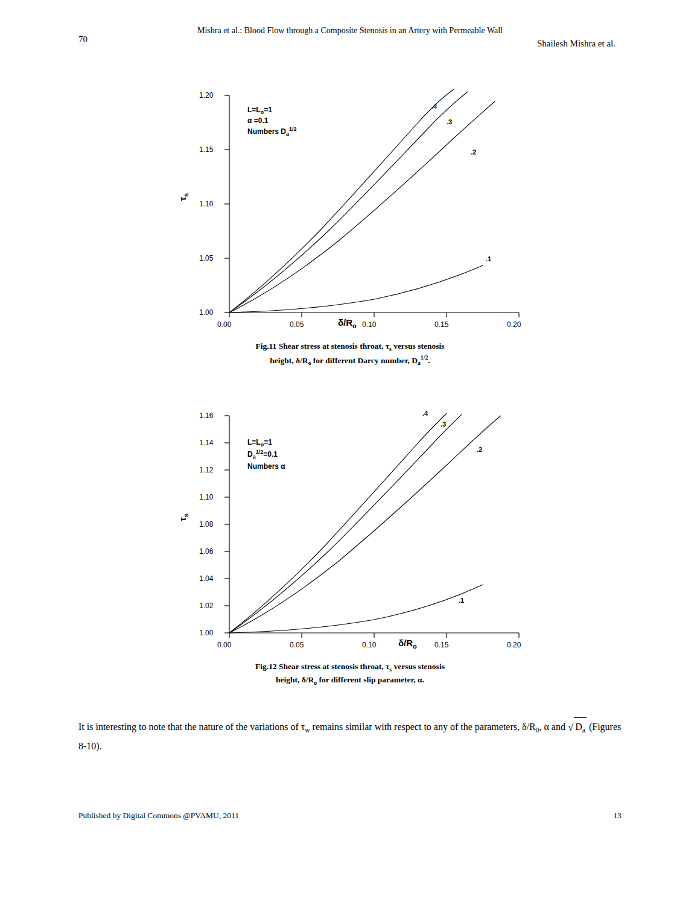70
Mishra et al.: Blood Flow through a Composite Stenosis in an Artery with Permeable Wall
Shailesh Mishra et al.
1.20 1.15 1.10 1.05 1.00 0.00 0.05 0.10 0.15 0.20 τs δ/Ro L=Lo=1 α =0.1 Numbers Da1/2 .1 .2 .3 .4
Fig.11 Shear stress at stenosis throat, τs versus stenosis
height, δ/Ro for different Darcy number, Da1/2.
1.16 1.14 1.12 1.10 1.08 1.06 1.04 1.02 1.00 0.00 0.05 0.10 0.15 0.20 τs δ/Ro L=Lo=1 Da1/2=0.1 Numbers α .1 .2 .3 .4
Fig.12 Shear stress at stenosis throat, τs versus stenosis
height, δ/Ro for different slip parameter, α.
It is interesting to note that the nature of the variations of τw remains similar with respect to any of the parameters, δ/R0, α and √Da (Figures 8-10).
Published by Digital Commons @PVAMU, 2011
13